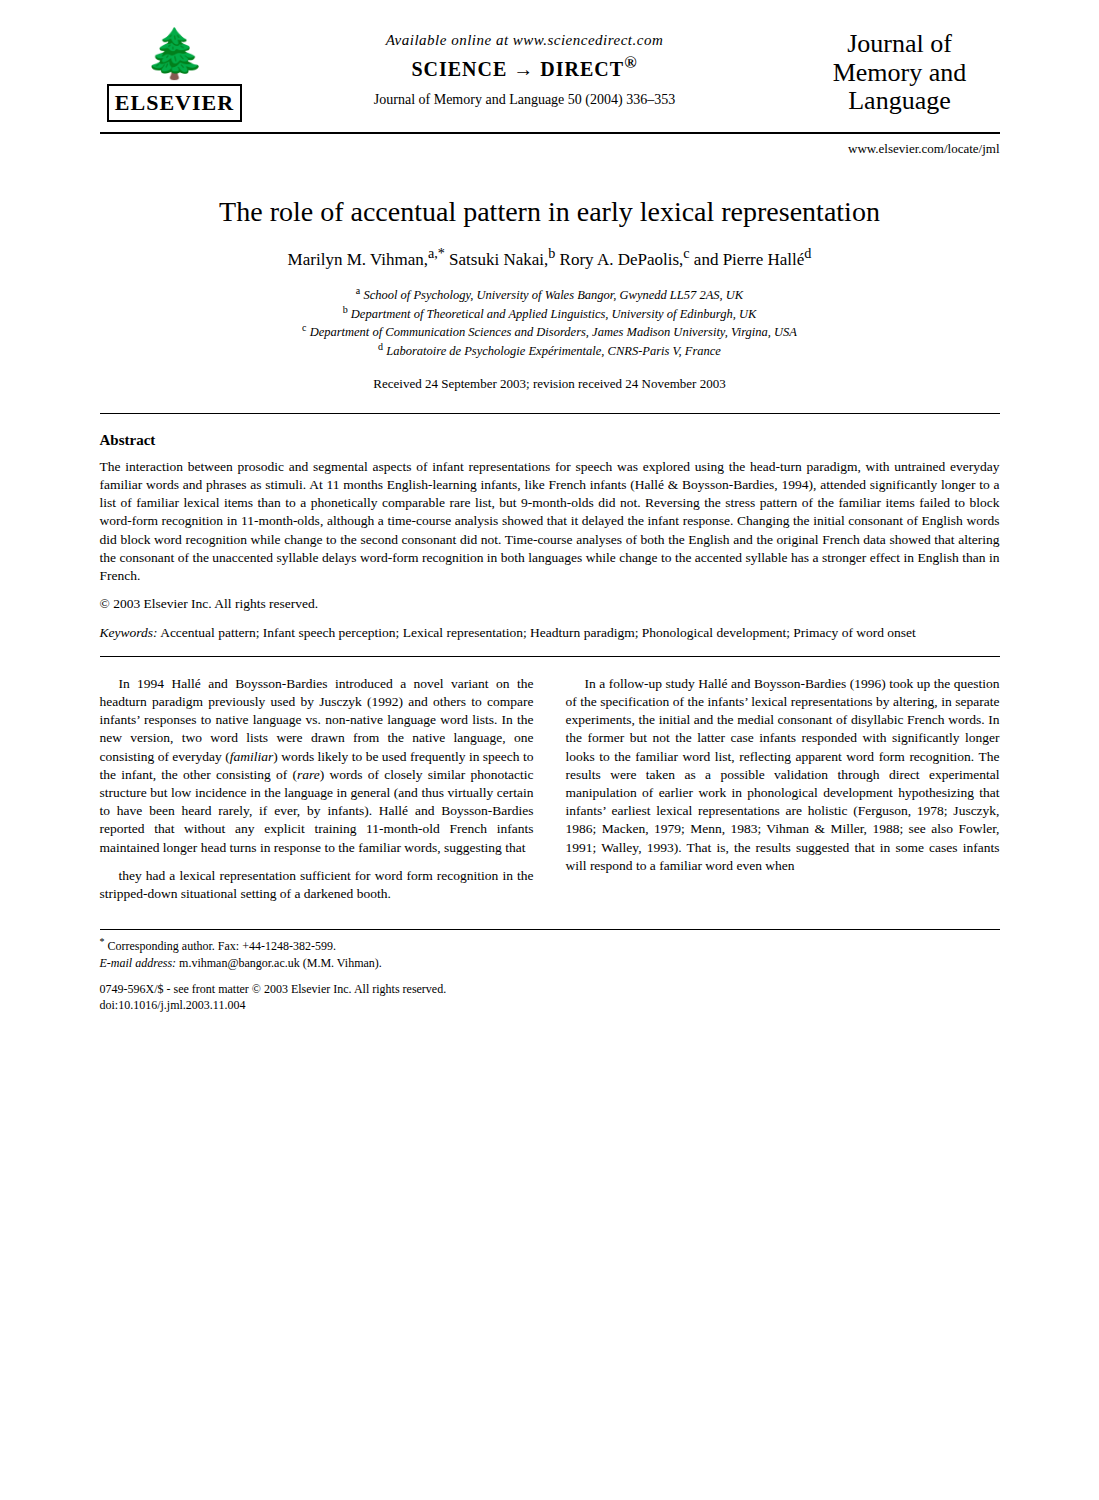🌲
ELSEVIER
Available online at www.sciencedirect.com
SCIENCE → DIRECT®
Journal of Memory and Language 50 (2004) 336–353
Journal of
Memory and
Language
www.elsevier.com/locate/jml
The role of accentual pattern in early lexical representation
Marilyn M. Vihman,a,* Satsuki Nakai,b Rory A. DePaolis,c and Pierre Halléd
a School of Psychology, University of Wales Bangor, Gwynedd LL57 2AS, UK
b Department of Theoretical and Applied Linguistics, University of Edinburgh, UK
c Department of Communication Sciences and Disorders, James Madison University, Virgina, USA
d Laboratoire de Psychologie Expérimentale, CNRS-Paris V, France
Received 24 September 2003; revision received 24 November 2003
Abstract
The interaction between prosodic and segmental aspects of infant representations for speech was explored using the head-turn paradigm, with untrained everyday familiar words and phrases as stimuli. At 11 months English-learning infants, like French infants (Hallé & Boysson-Bardies, 1994), attended significantly longer to a list of familiar lexical items than to a phonetically comparable rare list, but 9-month-olds did not. Reversing the stress pattern of the familiar items failed to block word-form recognition in 11-month-olds, although a time-course analysis showed that it delayed the infant response. Changing the initial consonant of English words did block word recognition while change to the second consonant did not. Time-course analyses of both the English and the original French data showed that altering the consonant of the unaccented syllable delays word-form recognition in both languages while change to the accented syllable has a stronger effect in English than in French.
© 2003 Elsevier Inc. All rights reserved.
Keywords: Accentual pattern; Infant speech perception; Lexical representation; Headturn paradigm; Phonological development; Primacy of word onset
In 1994 Hallé and Boysson-Bardies introduced a novel variant on the headturn paradigm previously used by Jusczyk (1992) and others to compare infants’ responses to native language vs. non-native language word lists. In the new version, two word lists were drawn from the native language, one consisting of everyday (familiar) words likely to be used frequently in speech to the infant, the other consisting of (rare) words of closely similar phonotactic structure but low incidence in the language in general (and thus virtually certain to have been heard rarely, if ever, by infants). Hallé and Boysson-Bardies reported that without any explicit training 11-month-old French infants maintained longer head turns in response to the familiar words, suggesting that
they had a lexical representation sufficient for word form recognition in the stripped-down situational setting of a darkened booth.
In a follow-up study Hallé and Boysson-Bardies (1996) took up the question of the specification of the infants’ lexical representations by altering, in separate experiments, the initial and the medial consonant of disyllabic French words. In the former but not the latter case infants responded with significantly longer looks to the familiar word list, reflecting apparent word form recognition. The results were taken as a possible validation through direct experimental manipulation of earlier work in phonological development hypothesizing that infants’ earliest lexical representations are holistic (Ferguson, 1978; Jusczyk, 1986; Macken, 1979; Menn, 1983; Vihman & Miller, 1988; see also Fowler, 1991; Walley, 1993). That is, the results suggested that in some cases infants will respond to a familiar word even when
* Corresponding author. Fax: +44-1248-382-599.
E-mail address: m.vihman@bangor.ac.uk (M.M. Vihman).
0749-596X/$ - see front matter © 2003 Elsevier Inc. All rights reserved.
doi:10.1016/j.jml.2003.11.004